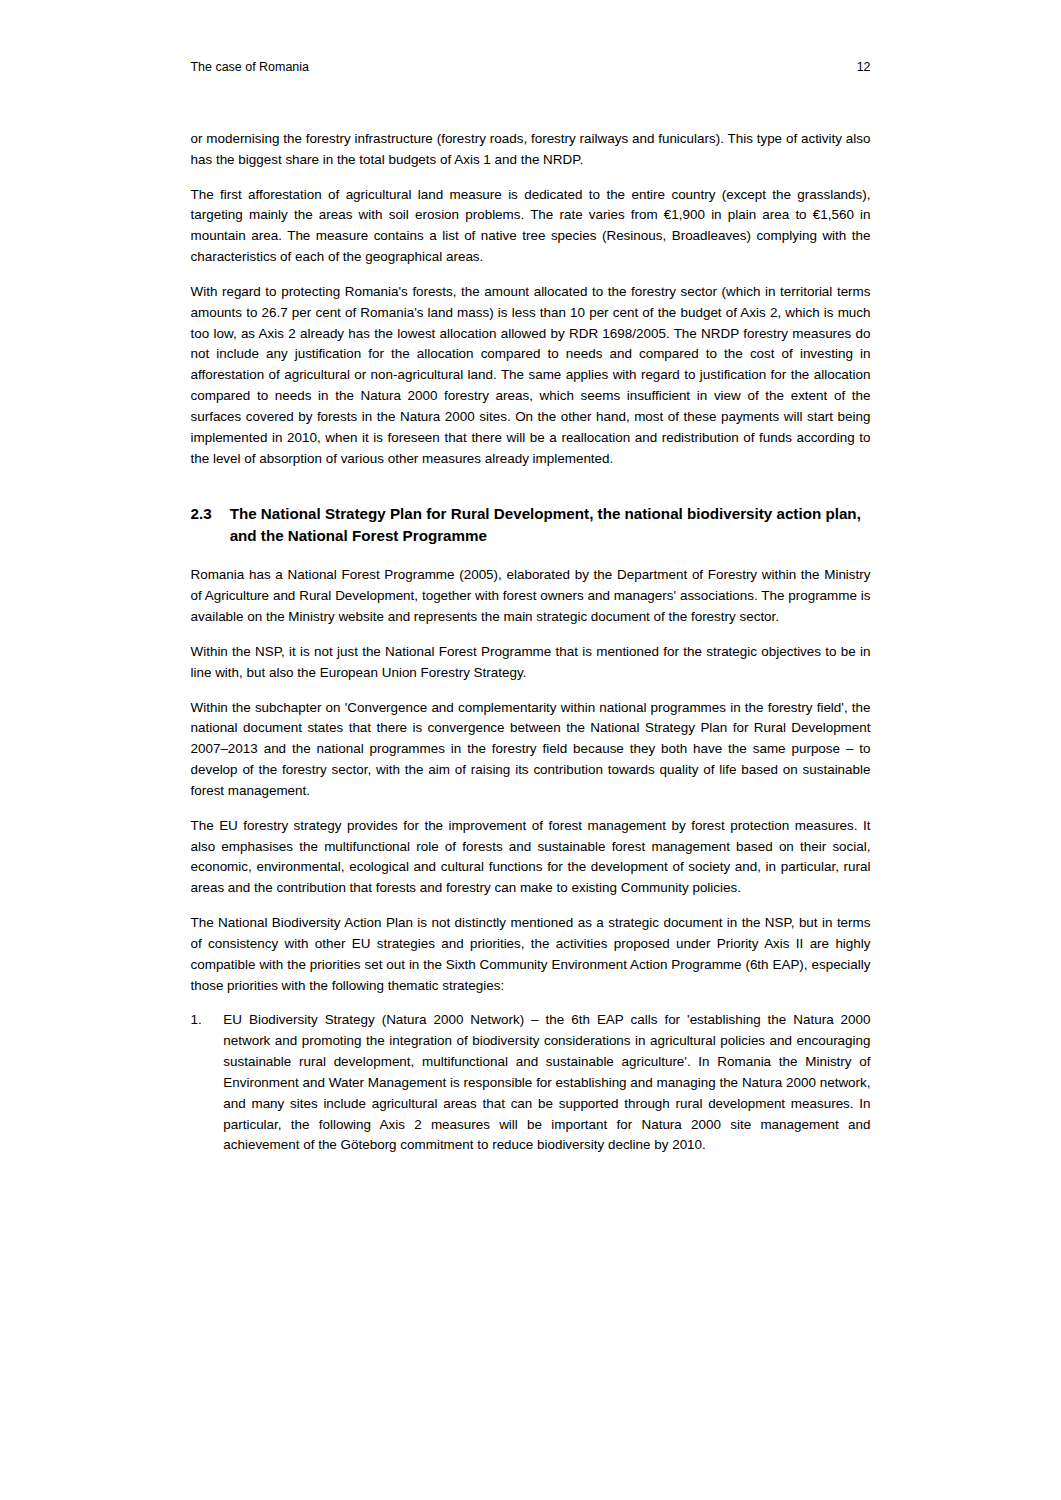The case of Romania 12
or modernising the forestry infrastructure (forestry roads, forestry railways and funiculars). This type of activity also has the biggest share in the total budgets of Axis 1 and the NRDP.
The first afforestation of agricultural land measure is dedicated to the entire country (except the grasslands), targeting mainly the areas with soil erosion problems. The rate varies from €1,900 in plain area to €1,560 in mountain area. The measure contains a list of native tree species (Resinous, Broadleaves) complying with the characteristics of each of the geographical areas.
With regard to protecting Romania's forests, the amount allocated to the forestry sector (which in territorial terms amounts to 26.7 per cent of Romania's land mass) is less than 10 per cent of the budget of Axis 2, which is much too low, as Axis 2 already has the lowest allocation allowed by RDR 1698/2005. The NRDP forestry measures do not include any justification for the allocation compared to needs and compared to the cost of investing in afforestation of agricultural or non-agricultural land. The same applies with regard to justification for the allocation compared to needs in the Natura 2000 forestry areas, which seems insufficient in view of the extent of the surfaces covered by forests in the Natura 2000 sites. On the other hand, most of these payments will start being implemented in 2010, when it is foreseen that there will be a reallocation and redistribution of funds according to the level of absorption of various other measures already implemented.
2.3 The National Strategy Plan for Rural Development, the national biodiversity action plan, and the National Forest Programme
Romania has a National Forest Programme (2005), elaborated by the Department of Forestry within the Ministry of Agriculture and Rural Development, together with forest owners and managers' associations. The programme is available on the Ministry website and represents the main strategic document of the forestry sector.
Within the NSP, it is not just the National Forest Programme that is mentioned for the strategic objectives to be in line with, but also the European Union Forestry Strategy.
Within the subchapter on 'Convergence and complementarity within national programmes in the forestry field', the national document states that there is convergence between the National Strategy Plan for Rural Development 2007–2013 and the national programmes in the forestry field because they both have the same purpose – to develop of the forestry sector, with the aim of raising its contribution towards quality of life based on sustainable forest management.
The EU forestry strategy provides for the improvement of forest management by forest protection measures. It also emphasises the multifunctional role of forests and sustainable forest management based on their social, economic, environmental, ecological and cultural functions for the development of society and, in particular, rural areas and the contribution that forests and forestry can make to existing Community policies.
The National Biodiversity Action Plan is not distinctly mentioned as a strategic document in the NSP, but in terms of consistency with other EU strategies and priorities, the activities proposed under Priority Axis II are highly compatible with the priorities set out in the Sixth Community Environment Action Programme (6th EAP), especially those priorities with the following thematic strategies:
EU Biodiversity Strategy (Natura 2000 Network) – the 6th EAP calls for 'establishing the Natura 2000 network and promoting the integration of biodiversity considerations in agricultural policies and encouraging sustainable rural development, multifunctional and sustainable agriculture'. In Romania the Ministry of Environment and Water Management is responsible for establishing and managing the Natura 2000 network, and many sites include agricultural areas that can be supported through rural development measures. In particular, the following Axis 2 measures will be important for Natura 2000 site management and achievement of the Göteborg commitment to reduce biodiversity decline by 2010.